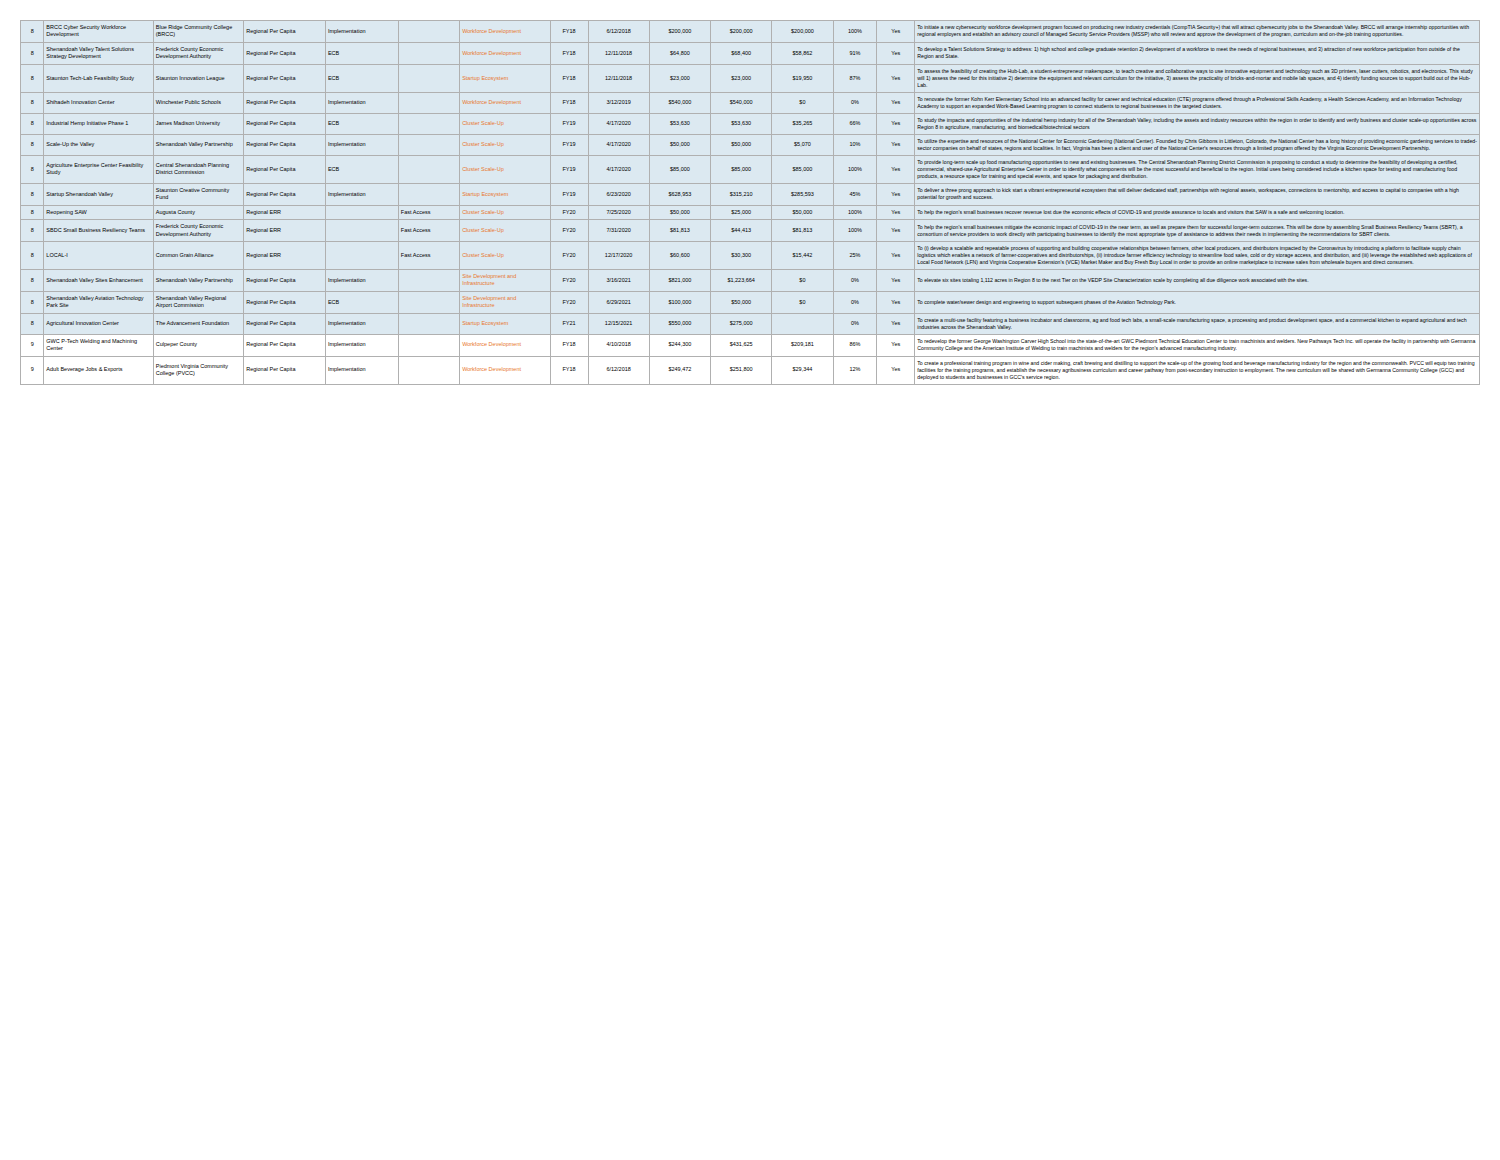| 8 | BRCC Cyber Security Workforce Development | Blue Ridge Community College (BRCC) | Regional Per Capita | Implementation | | Workforce Development | FY18 | 6/12/2018 | $200,000 | $200,000 | $200,000 | 100% | Yes | To initiate a new cybersecurity workforce development program focused on producing new industry credentials (CompTIA Security+) that will attract cybersecurity jobs to the Shenandoah Valley. BRCC will arrange internship opportunities with regional employers and establish an advisory council of Managed Security Service Providers (MSSP) who will review and approve the development of the program, curriculum and on-the-job training opportunities. |
| 8 | Shenandoah Valley Talent Solutions Strategy Development | Frederick County Economic Development Authority | Regional Per Capita | ECB | | Workforce Development | FY18 | 12/11/2018 | $64,800 | $68,400 | $58,862 | 91% | Yes | To develop a Talent Solutions Strategy to address: 1) high school and college graduate retention 2) development of a workforce to meet the needs of regional businesses, and 3) attraction of new workforce participation from outside of the Region and State. |
| 8 | Staunton Tech-Lab Feasibility Study | Staunton Innovation League | Regional Per Capita | ECB | | Startup Ecosystem | FY18 | 12/11/2018 | $23,000 | $23,000 | $19,950 | 87% | Yes | To assess the feasibility of creating the Hub-Lab, a student-entrepreneur makerspace, to teach creative and collaborative ways to use innovative equipment and technology such as 3D printers, laser cutters, robotics, and electronics. This study will 1) assess the need for this initiative 2) determine the equipment and relevant curriculum for the initiative, 3) assess the practicality of bricks-and-mortar and mobile lab spaces, and 4) identify funding sources to support build out of the Hub-Lab. |
| 8 | Shihadeh Innovation Center | Winchester Public Schools | Regional Per Capita | Implementation | | Workforce Development | FY18 | 3/12/2019 | $540,000 | $540,000 | $0 | 0% | Yes | To renovate the former Kohn Kerr Elementary School into an advanced facility for career and technical education (CTE) programs offered through a Professional Skills Academy, a Health Sciences Academy, and an Information Technology Academy to support an expanded Work-Based Learning program to connect students to regional businesses in the targeted clusters. |
| 8 | Industrial Hemp Initiative Phase 1 | James Madison University | Regional Per Capita | ECB | | Cluster Scale-Up | FY19 | 4/17/2020 | $53,630 | $53,630 | $35,265 | 66% | Yes | To study the impacts and opportunities of the industrial hemp industry for all of the Shenandoah Valley, including the assets and industry resources within the region in order to identify and verify business and cluster scale-up opportunities across Region 8 in agriculture, manufacturing, and biomedical/biotechnical sectors |
| 8 | Scale-Up the Valley | Shenandoah Valley Partnership | Regional Per Capita | Implementation | | Cluster Scale-Up | FY19 | 4/17/2020 | $50,000 | $50,000 | $5,070 | 10% | Yes | To utilize the expertise and resources of the National Center for Economic Gardening (National Center). Founded by Chris Gibbons in Littleton, Colorado, the National Center has a long history of providing economic gardening services to traded-sector companies on behalf of states, regions and localities. In fact, Virginia has been a client and user of the National Center's resources through a limited program offered by the Virginia Economic Development Partnership. |
| 8 | Agriculture Enterprise Center Feasibility Study | Central Shenandoah Planning District Commission | Regional Per Capita | ECB | | Cluster Scale-Up | FY19 | 4/17/2020 | $85,000 | $85,000 | $85,000 | 100% | Yes | To provide long-term scale up food manufacturing opportunities to new and existing businesses. The Central Shenandoah Planning District Commission is proposing to conduct a study to determine the feasibility of developing a certified, commercial, shared-use Agricultural Enterprise Center in order to identify what components will be the most successful and beneficial to the region. Initial uses being considered include a kitchen space for testing and manufacturing food products, a resource space for training and special events, and space for packaging and distribution. |
| 8 | Startup Shenandoah Valley | Staunton Creative Community Fund | Regional Per Capita | Implementation | | Startup Ecosystem | FY19 | 6/23/2020 | $628,953 | $315,210 | $285,593 | 45% | Yes | To deliver a three prong approach to kick start a vibrant entrepreneurial ecosystem that will deliver dedicated staff, partnerships with regional assets, workspaces, connections to mentorship, and access to capital to companies with a high potential for growth and success. |
| 8 | Reopening SAW | Augusta County | Regional ERR | | Fast Access | Cluster Scale-Up | FY20 | 7/25/2020 | $50,000 | $25,000 | $50,000 | 100% | Yes | To help the region's small businesses recover revenue lost due the economic effects of COVID-19 and provide assurance to locals and visitors that SAW is a safe and welcoming location. |
| 8 | SBDC Small Business Resiliency Teams | Frederick County Economic Development Authority | Regional ERR | | Fast Access | Cluster Scale-Up | FY20 | 7/31/2020 | $81,813 | $44,413 | $81,813 | 100% | Yes | To help the region's small businesses mitigate the economic impact of COVID-19 in the near term, as well as prepare them for successful longer-term outcomes. This will be done by assembling Small Business Resiliency Teams (SBRT), a consortium of service providers to work directly with participating businesses to identify the most appropriate type of assistance to address their needs in implementing the recommendations for SBRT clients. |
| 8 | LOCAL-I | Common Grain Alliance | Regional ERR | | Fast Access | Cluster Scale-Up | FY20 | 12/17/2020 | $60,600 | $30,300 | $15,442 | 25% | Yes | To (i) develop a scalable and repeatable process of supporting and building cooperative relationships between farmers, other local producers, and distributors impacted by the Coronavirus by introducing a platform to facilitate supply chain logistics which enables a network of farmer-cooperatives and distributorships, (ii) introduce farmer efficiency technology to streamline food sales, cold or dry storage access, and distribution, and (iii) leverage the established web applications of Local Food Network (LFN) and Virginia Cooperative Extension's (VCE) Market Maker and Buy Fresh Buy Local in order to provide an online marketplace to increase sales from wholesale buyers and direct consumers. |
| 8 | Shenandoah Valley Sites Enhancement | Shenandoah Valley Partnership | Regional Per Capita | Implementation | | Site Development and Infrastructure | FY20 | 3/16/2021 | $821,000 | $1,223,664 | $0 | 0% | Yes | To elevate six sites totaling 1,112 acres in Region 8 to the next Tier on the VEDP Site Characterization scale by completing all due diligence work associated with the sites. |
| 8 | Shenandoah Valley Aviation Technology Park Site | Shenandoah Valley Regional Airport Commission | Regional Per Capita | ECB | | Site Development and Infrastructure | FY20 | 6/29/2021 | $100,000 | $50,000 | $0 | 0% | Yes | To complete water/sewer design and engineering to support subsequent phases of the Aviation Technology Park. |
| 8 | Agricultural Innovation Center | The Advancement Foundation | Regional Per Capita | Implementation | | Startup Ecosystem | FY21 | 12/15/2021 | $550,000 | $275,000 | | 0% | Yes | To create a multi-use facility featuring a business incubator and classrooms, ag and food tech labs, a small-scale manufacturing space, a processing and product development space, and a commercial kitchen to expand agricultural and tech industries across the Shenandoah Valley. |
| 9 | GWC P-Tech Welding and Machining Center | Culpeper County | Regional Per Capita | Implementation | | Workforce Development | FY18 | 4/10/2018 | $244,300 | $431,625 | $209,181 | 86% | Yes | To redevelop the former George Washington Carver High School into the state-of-the-art GWC Piedmont Technical Education Center to train machinists and welders. New Pathways Tech Inc. will operate the facility in partnership with Germanna Community College and the American Institute of Welding to train machinists and welders for the region's advanced manufacturing industry. |
| 9 | Adult Beverage Jobs & Exports | Piedmont Virginia Community College (PVCC) | Regional Per Capita | Implementation | | Workforce Development | FY18 | 6/12/2018 | $249,472 | $251,800 | $29,344 | 12% | Yes | To create a professional training program in wine and cider making, craft brewing and distilling to support the scale-up of the growing food and beverage manufacturing industry for the region and the commonwealth. PVCC will equip two training facilities for the training programs, and establish the necessary agribusiness curriculum and career pathway from post-secondary instruction to employment. The new curriculum will be shared with Germanna Community College (GCC) and deployed to students and businesses in GCC's service region. |